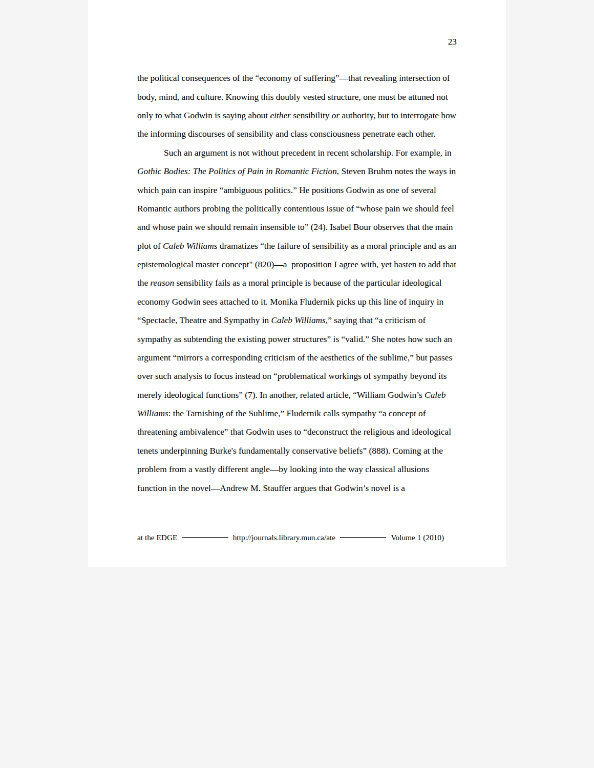23
the political consequences of the “economy of suffering”—that revealing intersection of body, mind, and culture. Knowing this doubly vested structure, one must be attuned not only to what Godwin is saying about either sensibility or authority, but to interrogate how the informing discourses of sensibility and class consciousness penetrate each other.
Such an argument is not without precedent in recent scholarship. For example, in Gothic Bodies: The Politics of Pain in Romantic Fiction, Steven Bruhm notes the ways in which pain can inspire “ambiguous politics.” He positions Godwin as one of several Romantic authors probing the politically contentious issue of “whose pain we should feel and whose pain we should remain insensible to” (24). Isabel Bour observes that the main plot of Caleb Williams dramatizes “the failure of sensibility as a moral principle and as an epistemological master concept" (820)—a proposition I agree with, yet hasten to add that the reason sensibility fails as a moral principle is because of the particular ideological economy Godwin sees attached to it. Monika Fludernik picks up this line of inquiry in “Spectacle, Theatre and Sympathy in Caleb Williams,” saying that “a criticism of sympathy as subtending the existing power structures” is “valid.” She notes how such an argument “mirrors a corresponding criticism of the aesthetics of the sublime,” but passes over such analysis to focus instead on “problematical workings of sympathy beyond its merely ideological functions” (7). In another, related article, “William Godwin’s Caleb Williams: the Tarnishing of the Sublime,” Fludernik calls sympathy “a concept of threatening ambivalence” that Godwin uses to “deconstruct the religious and ideological tenets underpinning Burke's fundamentally conservative beliefs” (888). Coming at the problem from a vastly different angle—by looking into the way classical allusions function in the novel—Andrew M. Stauffer argues that Godwin’s novel is a
at the EDGE http://journals.library.mun.ca/ate Volume 1 (2010)